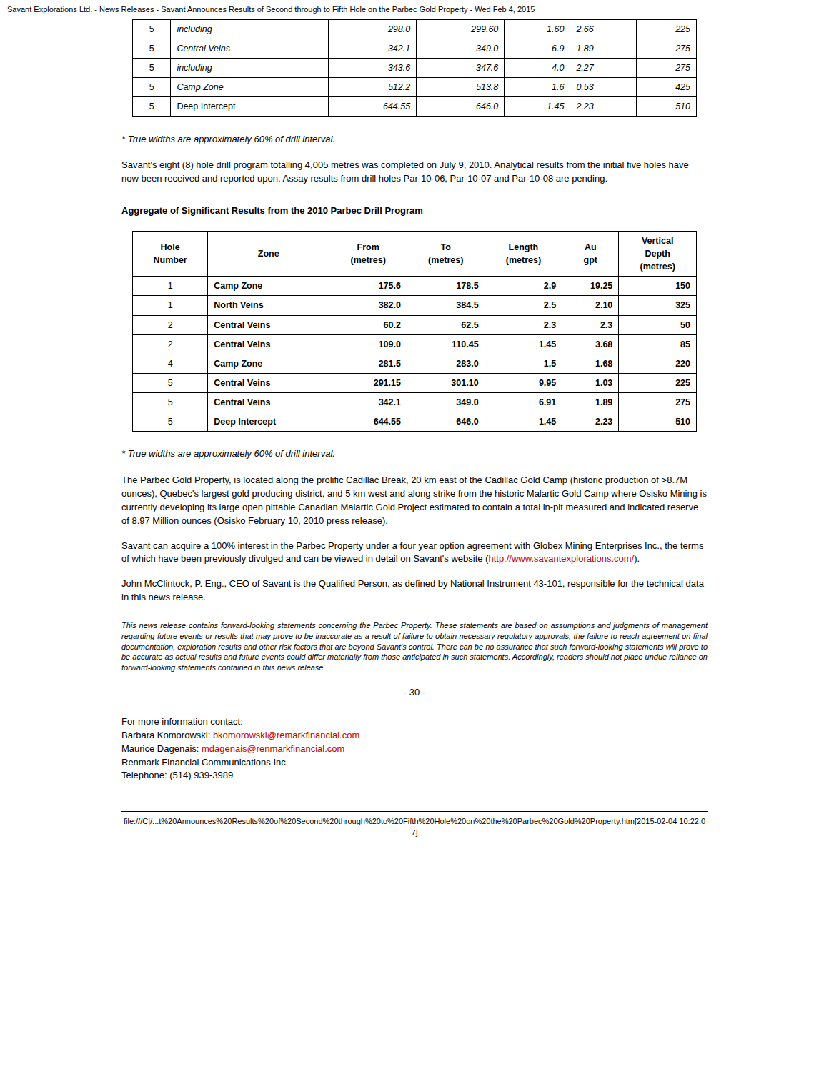Savant Explorations Ltd. - News Releases - Savant Announces Results of Second through to Fifth Hole on the Parbec Gold Property - Wed Feb 4, 2015
| 5 | including | 298.0 | 299.60 | 1.60 | 2.66 | 225 |
| 5 | Central Veins | 342.1 | 349.0 | 6.9 | 1.89 | 275 |
| 5 | including | 343.6 | 347.6 | 4.0 | 2.27 | 275 |
| 5 | Camp Zone | 512.2 | 513.8 | 1.6 | 0.53 | 425 |
| 5 | Deep Intercept | 644.55 | 646.0 | 1.45 | 2.23 | 510 |
* True widths are approximately 60% of drill interval.
Savant's eight (8) hole drill program totalling 4,005 metres was completed on July 9, 2010. Analytical results from the initial five holes have now been received and reported upon. Assay results from drill holes Par-10-06, Par-10-07 and Par-10-08 are pending.
Aggregate of Significant Results from the 2010 Parbec Drill Program
| Hole Number | Zone | From (metres) | To (metres) | Length (metres) | Au gpt | Vertical Depth (metres) |
| --- | --- | --- | --- | --- | --- | --- |
| 1 | Camp Zone | 175.6 | 178.5 | 2.9 | 19.25 | 150 |
| 1 | North Veins | 382.0 | 384.5 | 2.5 | 2.10 | 325 |
| 2 | Central Veins | 60.2 | 62.5 | 2.3 | 2.3 | 50 |
| 2 | Central Veins | 109.0 | 110.45 | 1.45 | 3.68 | 85 |
| 4 | Camp Zone | 281.5 | 283.0 | 1.5 | 1.68 | 220 |
| 5 | Central Veins | 291.15 | 301.10 | 9.95 | 1.03 | 225 |
| 5 | Central Veins | 342.1 | 349.0 | 6.91 | 1.89 | 275 |
| 5 | Deep Intercept | 644.55 | 646.0 | 1.45 | 2.23 | 510 |
* True widths are approximately 60% of drill interval.
The Parbec Gold Property, is located along the prolific Cadillac Break, 20 km east of the Cadillac Gold Camp (historic production of >8.7M ounces), Quebec's largest gold producing district, and 5 km west and along strike from the historic Malartic Gold Camp where Osisko Mining is currently developing its large open pittable Canadian Malartic Gold Project estimated to contain a total in-pit measured and indicated reserve of 8.97 Million ounces (Osisko February 10, 2010 press release).
Savant can acquire a 100% interest in the Parbec Property under a four year option agreement with Globex Mining Enterprises Inc., the terms of which have been previously divulged and can be viewed in detail on Savant's website (http://www.savantexplorations.com/).
John McClintock, P. Eng., CEO of Savant is the Qualified Person, as defined by National Instrument 43-101, responsible for the technical data in this news release.
This news release contains forward-looking statements concerning the Parbec Property. These statements are based on assumptions and judgments of management regarding future events or results that may prove to be inaccurate as a result of failure to obtain necessary regulatory approvals, the failure to reach agreement on final documentation, exploration results and other risk factors that are beyond Savant's control. There can be no assurance that such forward-looking statements will prove to be accurate as actual results and future events could differ materially from those anticipated in such statements. Accordingly, readers should not place undue reliance on forward-looking statements contained in this news release.
- 30 -
For more information contact:
Barbara Komorowski: bkomorowski@remarkfinancial.com
Maurice Dagenais: mdagenais@renmarkfinancial.com
Renmark Financial Communications Inc.
Telephone: (514) 939-3989
file:///C|/...t%20Announces%20Results%20of%20Second%20through%20to%20Fifth%20Hole%20on%20the%20Parbec%20Gold%20Property.htm[2015-02-04 10:22:07]